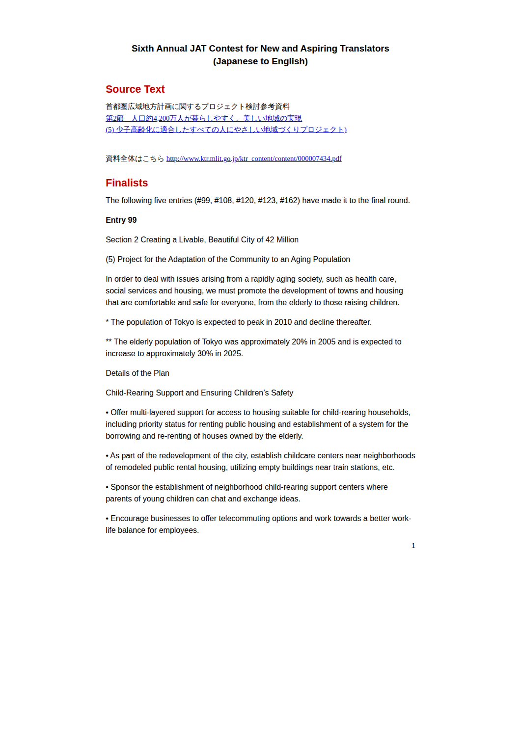Sixth Annual JAT Contest for New and Aspiring Translators
(Japanese to English)
Source Text
首都圏広域地方計画に関するプロジェクト検討参考資料
第2節　人口約4,200万人が暮らしやすく、美しい地域の実現
(5) 少子高齢化に適合したすべての人にやさしい地域づくりプロジェクト)
資料全体はこちら http://www.ktr.mlit.go.jp/ktr_content/content/000007434.pdf
Finalists
The following five entries (#99, #108, #120, #123, #162) have made it to the final round.
Entry 99
Section 2 Creating a Livable, Beautiful City of 42 Million
(5) Project for the Adaptation of the Community to an Aging Population
In order to deal with issues arising from a rapidly aging society, such as health care, social services and housing, we must promote the development of towns and housing that are comfortable and safe for everyone, from the elderly to those raising children.
* The population of Tokyo is expected to peak in 2010 and decline thereafter.
** The elderly population of Tokyo was approximately 20% in 2005 and is expected to increase to approximately 30% in 2025.
Details of the Plan
Child-Rearing Support and Ensuring Children’s Safety
• Offer multi-layered support for access to housing suitable for child-rearing households, including priority status for renting public housing and establishment of a system for the borrowing and re-renting of houses owned by the elderly.
• As part of the redevelopment of the city, establish childcare centers near neighborhoods of remodeled public rental housing, utilizing empty buildings near train stations, etc.
• Sponsor the establishment of neighborhood child-rearing support centers where parents of young children can chat and exchange ideas.
• Encourage businesses to offer telecommuting options and work towards a better work-life balance for employees.
1